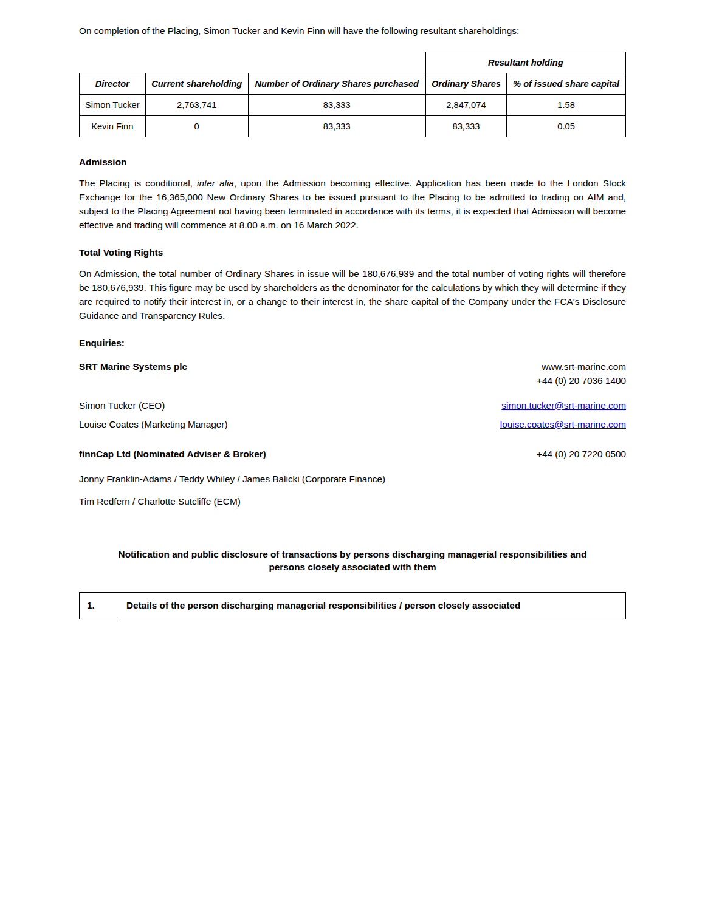On completion of the Placing, Simon Tucker and Kevin Finn will have the following resultant shareholdings:
| | | | Resultant holding |
| Director | Current shareholding | Number of Ordinary Shares purchased | Ordinary Shares | % of issued share capital |
| Simon Tucker | 2,763,741 | 83,333 | 2,847,074 | 1.58 |
| Kevin Finn | 0 | 83,333 | 83,333 | 0.05 |
Admission
The Placing is conditional, inter alia, upon the Admission becoming effective. Application has been made to the London Stock Exchange for the 16,365,000 New Ordinary Shares to be issued pursuant to the Placing to be admitted to trading on AIM and, subject to the Placing Agreement not having been terminated in accordance with its terms, it is expected that Admission will become effective and trading will commence at 8.00 a.m. on 16 March 2022.
Total Voting Rights
On Admission, the total number of Ordinary Shares in issue will be 180,676,939 and the total number of voting rights will therefore be 180,676,939. This figure may be used by shareholders as the denominator for the calculations by which they will determine if they are required to notify their interest in, or a change to their interest in, the share capital of the Company under the FCA's Disclosure Guidance and Transparency Rules.
Enquiries:
| SRT Marine Systems plc | www.srt-marine.com +44 (0) 20 7036 1400 |
| Simon Tucker (CEO) | simon.tucker@srt-marine.com |
| Louise Coates (Marketing Manager) | louise.coates@srt-marine.com |
| finnCap Ltd (Nominated Adviser & Broker) | +44 (0) 20 7220 0500 |
| Jonny Franklin-Adams / Teddy Whiley / James Balicki (Corporate Finance) | |
| Tim Redfern / Charlotte Sutcliffe (ECM) | |
Notification and public disclosure of transactions by persons discharging managerial responsibilities and persons closely associated with them
| 1. | Details of the person discharging managerial responsibilities / person closely associated |